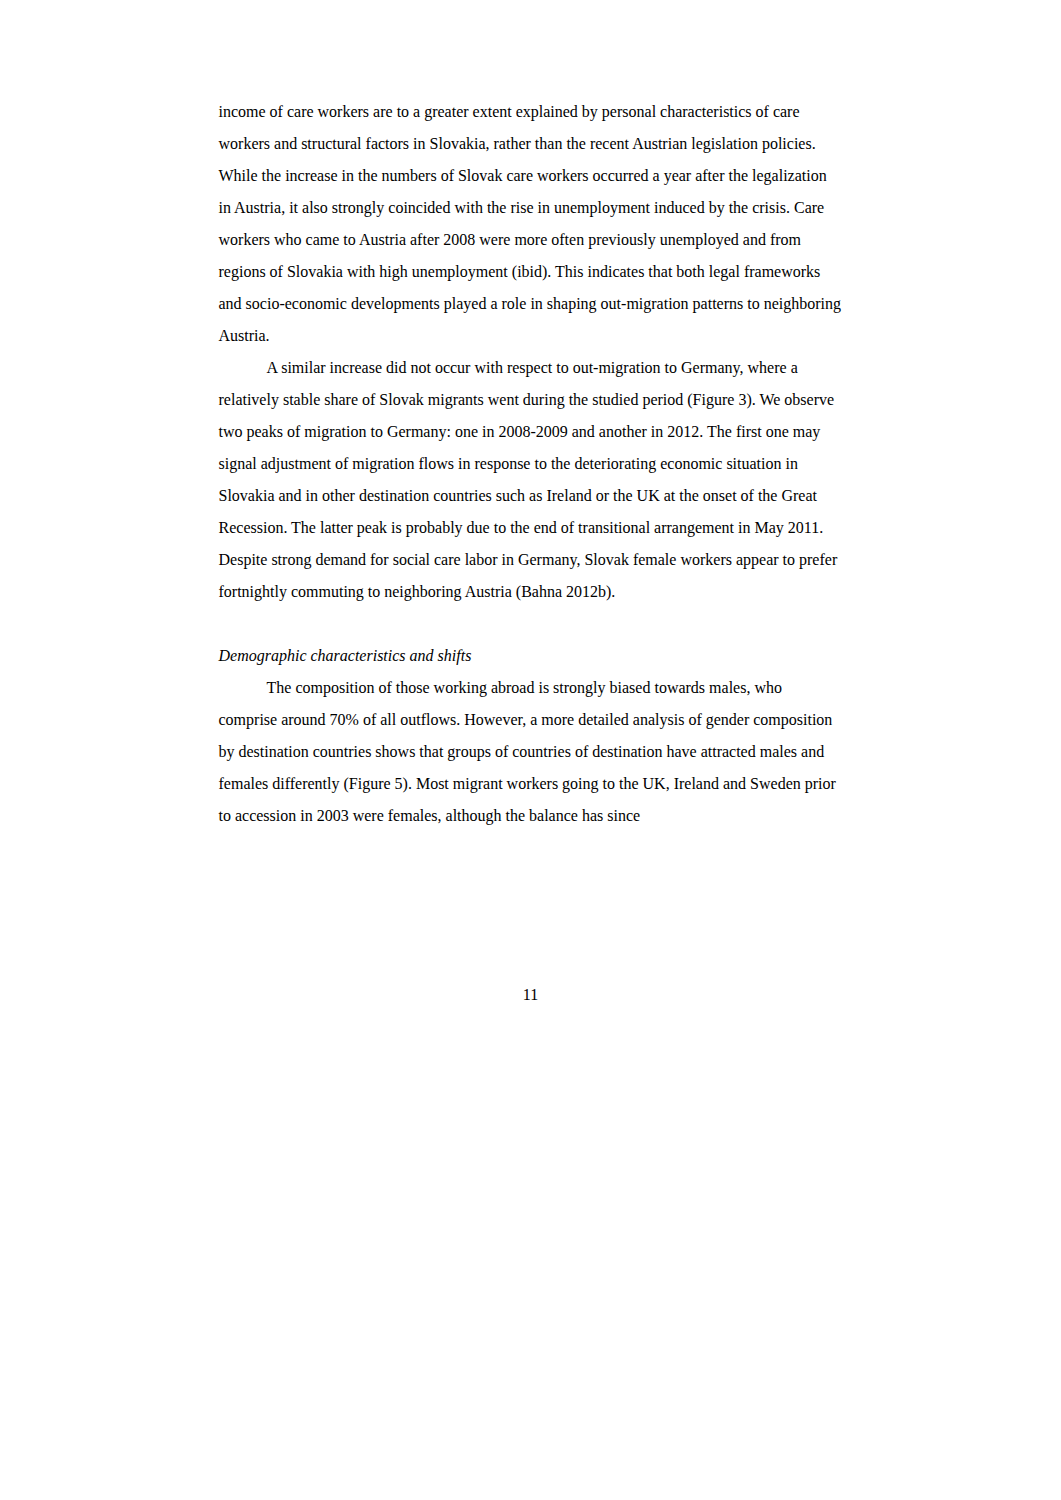income of care workers are to a greater extent explained by personal characteristics of care workers and structural factors in Slovakia, rather than the recent Austrian legislation policies. While the increase in the numbers of Slovak care workers occurred a year after the legalization in Austria, it also strongly coincided with the rise in unemployment induced by the crisis. Care workers who came to Austria after 2008 were more often previously unemployed and from regions of Slovakia with high unemployment (ibid). This indicates that both legal frameworks and socio-economic developments played a role in shaping out-migration patterns to neighboring Austria.
A similar increase did not occur with respect to out-migration to Germany, where a relatively stable share of Slovak migrants went during the studied period (Figure 3). We observe two peaks of migration to Germany: one in 2008-2009 and another in 2012. The first one may signal adjustment of migration flows in response to the deteriorating economic situation in Slovakia and in other destination countries such as Ireland or the UK at the onset of the Great Recession. The latter peak is probably due to the end of transitional arrangement in May 2011. Despite strong demand for social care labor in Germany, Slovak female workers appear to prefer fortnightly commuting to neighboring Austria (Bahna 2012b).
Demographic characteristics and shifts
The composition of those working abroad is strongly biased towards males, who comprise around 70% of all outflows. However, a more detailed analysis of gender composition by destination countries shows that groups of countries of destination have attracted males and females differently (Figure 5). Most migrant workers going to the UK, Ireland and Sweden prior to accession in 2003 were females, although the balance has since
11